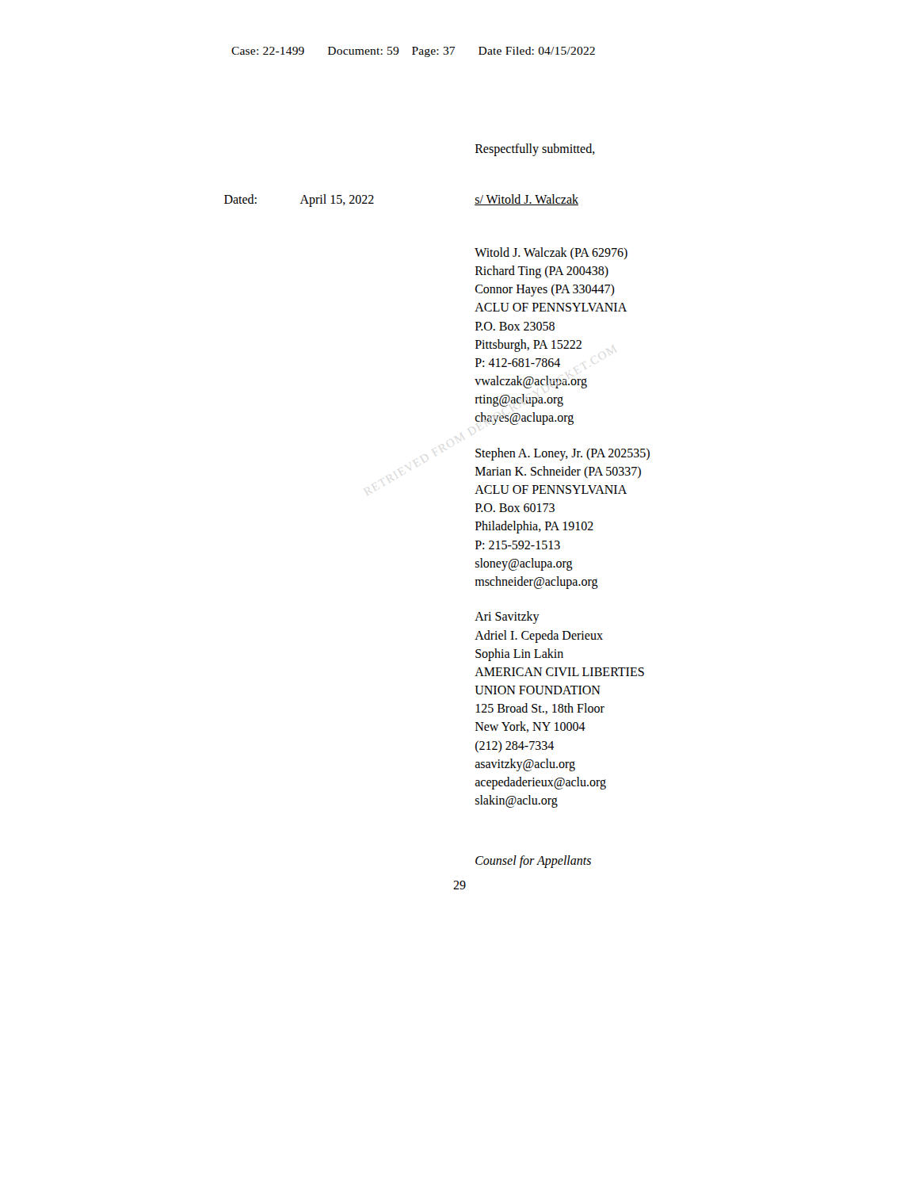Case: 22-1499 Document: 59 Page: 37 Date Filed: 04/15/2022
RETRIEVED FROM DEMOCRACYDOCKET.COM
Respectfully submitted,
Dated: April 15, 2022 s/ Witold J. Walczak
Witold J. Walczak (PA 62976)
Richard Ting (PA 200438)
Connor Hayes (PA 330447)
ACLU OF PENNSYLVANIA
P.O. Box 23058
Pittsburgh, PA 15222
P: 412-681-7864
vwalczak@aclupa.org
rting@aclupa.org
chayes@aclupa.org
Stephen A. Loney, Jr. (PA 202535)
Marian K. Schneider (PA 50337)
ACLU OF PENNSYLVANIA
P.O. Box 60173
Philadelphia, PA 19102
P: 215-592-1513
sloney@aclupa.org
mschneider@aclupa.org
Ari Savitzky
Adriel I. Cepeda Derieux
Sophia Lin Lakin
AMERICAN CIVIL LIBERTIES
UNION FOUNDATION
125 Broad St., 18th Floor
New York, NY 10004
(212) 284-7334
asavitzky@aclu.org
acepedaderieux@aclu.org
slakin@aclu.org
Counsel for Appellants
29